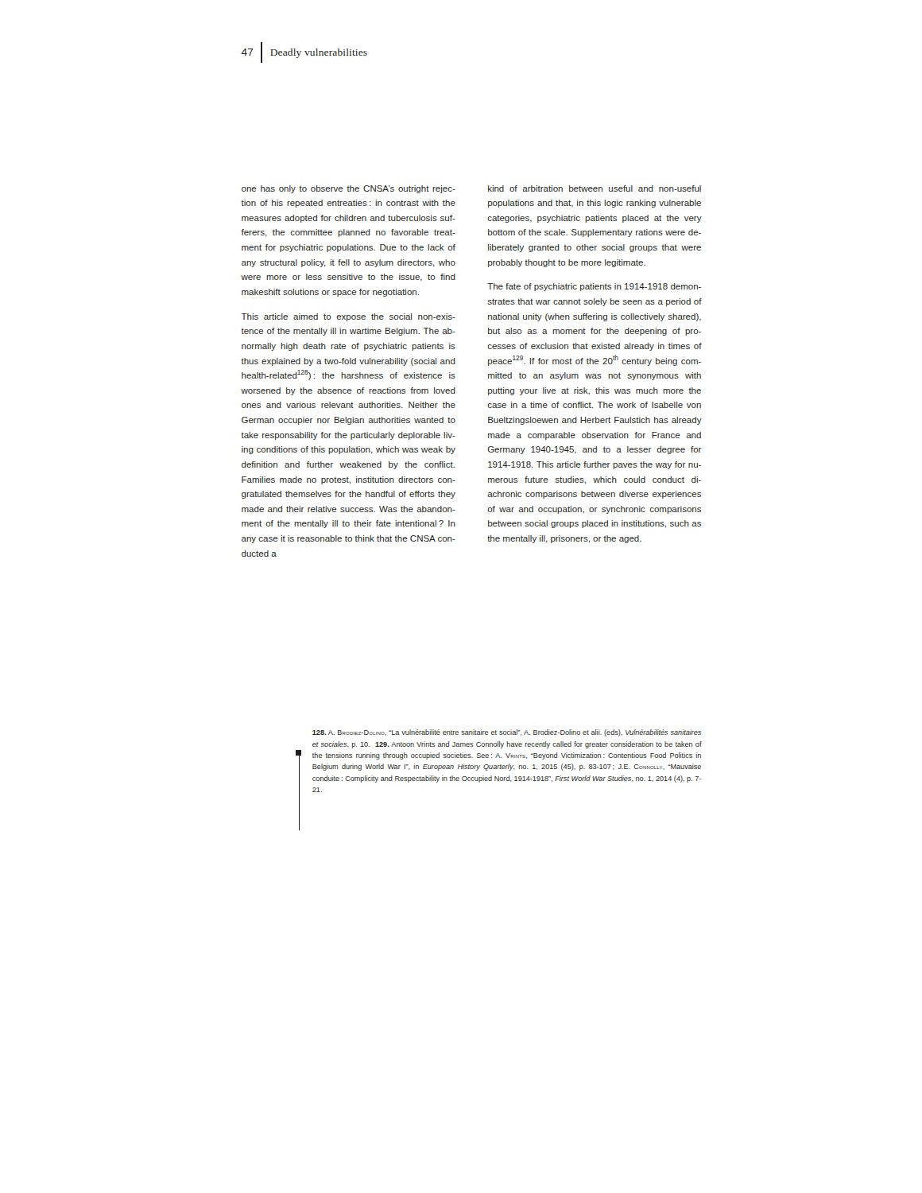47 Deadly vulnerabilities
one has only to observe the CNSA’s outright rejection of his repeated entreaties : in contrast with the measures adopted for children and tuberculosis sufferers, the committee planned no favorable treatment for psychiatric populations. Due to the lack of any structural policy, it fell to asylum directors, who were more or less sensitive to the issue, to find makeshift solutions or space for negotiation.
This article aimed to expose the social non-existence of the mentally ill in wartime Belgium. The abnormally high death rate of psychiatric patients is thus explained by a two-fold vulnerability (social and health-related128) : the harshness of existence is worsened by the absence of reactions from loved ones and various relevant authorities. Neither the German occupier nor Belgian authorities wanted to take responsability for the particularly deplorable living conditions of this population, which was weak by definition and further weakened by the conflict. Families made no protest, institution directors congratulated themselves for the handful of efforts they made and their relative success. Was the abandonment of the mentally ill to their fate intentional ? In any case it is reasonable to think that the CNSA conducted a
kind of arbitration between useful and non-useful populations and that, in this logic ranking vulnerable categories, psychiatric patients placed at the very bottom of the scale. Supplementary rations were deliberately granted to other social groups that were probably thought to be more legitimate.
The fate of psychiatric patients in 1914-1918 demonstrates that war cannot solely be seen as a period of national unity (when suffering is collectively shared), but also as a moment for the deepening of processes of exclusion that existed already in times of peace129. If for most of the 20th century being committed to an asylum was not synonymous with putting your live at risk, this was much more the case in a time of conflict. The work of Isabelle von Bueltzingsloewen and Herbert Faulstich has already made a comparable observation for France and Germany 1940-1945, and to a lesser degree for 1914-1918. This article further paves the way for numerous future studies, which could conduct diachronic comparisons between diverse experiences of war and occupation, or synchronic comparisons between social groups placed in institutions, such as the mentally ill, prisoners, or the aged.
128. A. Brodiez-Dolino, “La vulnérabilité entre sanitaire et social”, A. Brodiez-Dolino et alii. (eds), Vulnérabilités sanitaires et sociales, p. 10. 129. Antoon Vrints and James Connolly have recently called for greater consideration to be taken of the tensions running through occupied societies. See : A. Vrints, “Beyond Victimization : Contentious Food Politics in Belgium during World War I”, in European History Quarterly, no. 1, 2015 (45), p. 83-107 ; J.E. Connolly, “Mauvaise conduite : Complicity and Respectability in the Occupied Nord, 1914-1918”, First World War Studies, no. 1, 2014 (4), p. 7-21.